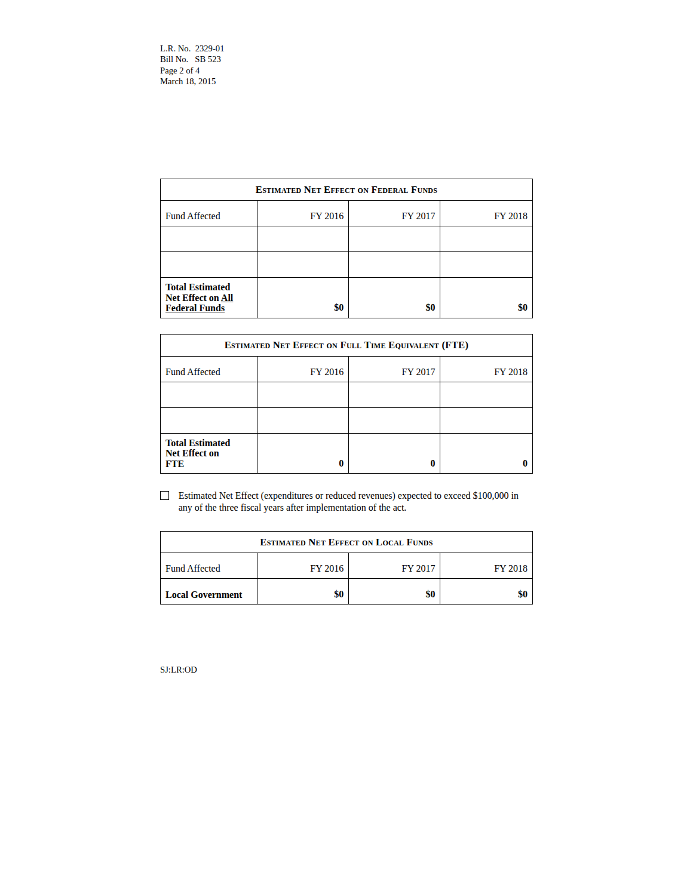L.R. No. 2329-01
Bill No. SB 523
Page 2 of 4
March 18, 2015
| Estimated Net Effect on Federal Funds |
| --- |
| Fund Affected | FY 2016 | FY 2017 | FY 2018 |
| Total Estimated Net Effect on All Federal Funds | $0 | $0 | $0 |
| Estimated Net Effect on Full Time Equivalent (FTE) |
| --- |
| Fund Affected | FY 2016 | FY 2017 | FY 2018 |
| Total Estimated Net Effect on FTE | 0 | 0 | 0 |
Estimated Net Effect (expenditures or reduced revenues) expected to exceed $100,000 in any of the three fiscal years after implementation of the act.
| Estimated Net Effect on Local Funds |
| --- |
| Fund Affected | FY 2016 | FY 2017 | FY 2018 |
| Local Government | $0 | $0 | $0 |
SJ:LR:OD